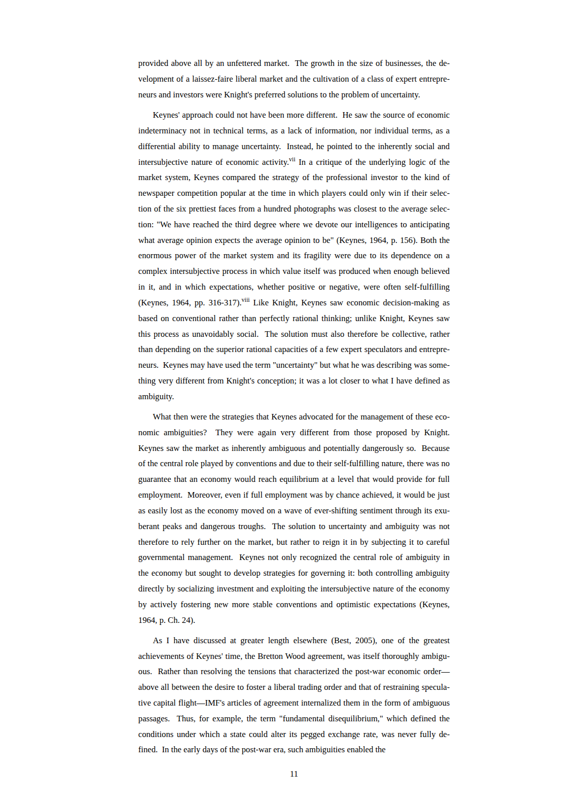provided above all by an unfettered market. The growth in the size of businesses, the development of a laissez-faire liberal market and the cultivation of a class of expert entrepreneurs and investors were Knight's preferred solutions to the problem of uncertainty.
Keynes' approach could not have been more different. He saw the source of economic indeterminacy not in technical terms, as a lack of information, nor individual terms, as a differential ability to manage uncertainty. Instead, he pointed to the inherently social and intersubjective nature of economic activity.vii In a critique of the underlying logic of the market system, Keynes compared the strategy of the professional investor to the kind of newspaper competition popular at the time in which players could only win if their selection of the six prettiest faces from a hundred photographs was closest to the average selection: "We have reached the third degree where we devote our intelligences to anticipating what average opinion expects the average opinion to be" (Keynes, 1964, p. 156). Both the enormous power of the market system and its fragility were due to its dependence on a complex intersubjective process in which value itself was produced when enough believed in it, and in which expectations, whether positive or negative, were often self-fulfilling (Keynes, 1964, pp. 316-317).viii Like Knight, Keynes saw economic decision-making as based on conventional rather than perfectly rational thinking; unlike Knight, Keynes saw this process as unavoidably social. The solution must also therefore be collective, rather than depending on the superior rational capacities of a few expert speculators and entrepreneurs. Keynes may have used the term "uncertainty" but what he was describing was something very different from Knight's conception; it was a lot closer to what I have defined as ambiguity.
What then were the strategies that Keynes advocated for the management of these economic ambiguities? They were again very different from those proposed by Knight. Keynes saw the market as inherently ambiguous and potentially dangerously so. Because of the central role played by conventions and due to their self-fulfilling nature, there was no guarantee that an economy would reach equilibrium at a level that would provide for full employment. Moreover, even if full employment was by chance achieved, it would be just as easily lost as the economy moved on a wave of ever-shifting sentiment through its exuberant peaks and dangerous troughs. The solution to uncertainty and ambiguity was not therefore to rely further on the market, but rather to reign it in by subjecting it to careful governmental management. Keynes not only recognized the central role of ambiguity in the economy but sought to develop strategies for governing it: both controlling ambiguity directly by socializing investment and exploiting the intersubjective nature of the economy by actively fostering new more stable conventions and optimistic expectations (Keynes, 1964, p. Ch. 24).
As I have discussed at greater length elsewhere (Best, 2005), one of the greatest achievements of Keynes' time, the Bretton Wood agreement, was itself thoroughly ambiguous. Rather than resolving the tensions that characterized the post-war economic order—above all between the desire to foster a liberal trading order and that of restraining speculative capital flight—IMF's articles of agreement internalized them in the form of ambiguous passages. Thus, for example, the term "fundamental disequilibrium," which defined the conditions under which a state could alter its pegged exchange rate, was never fully defined. In the early days of the post-war era, such ambiguities enabled the
11